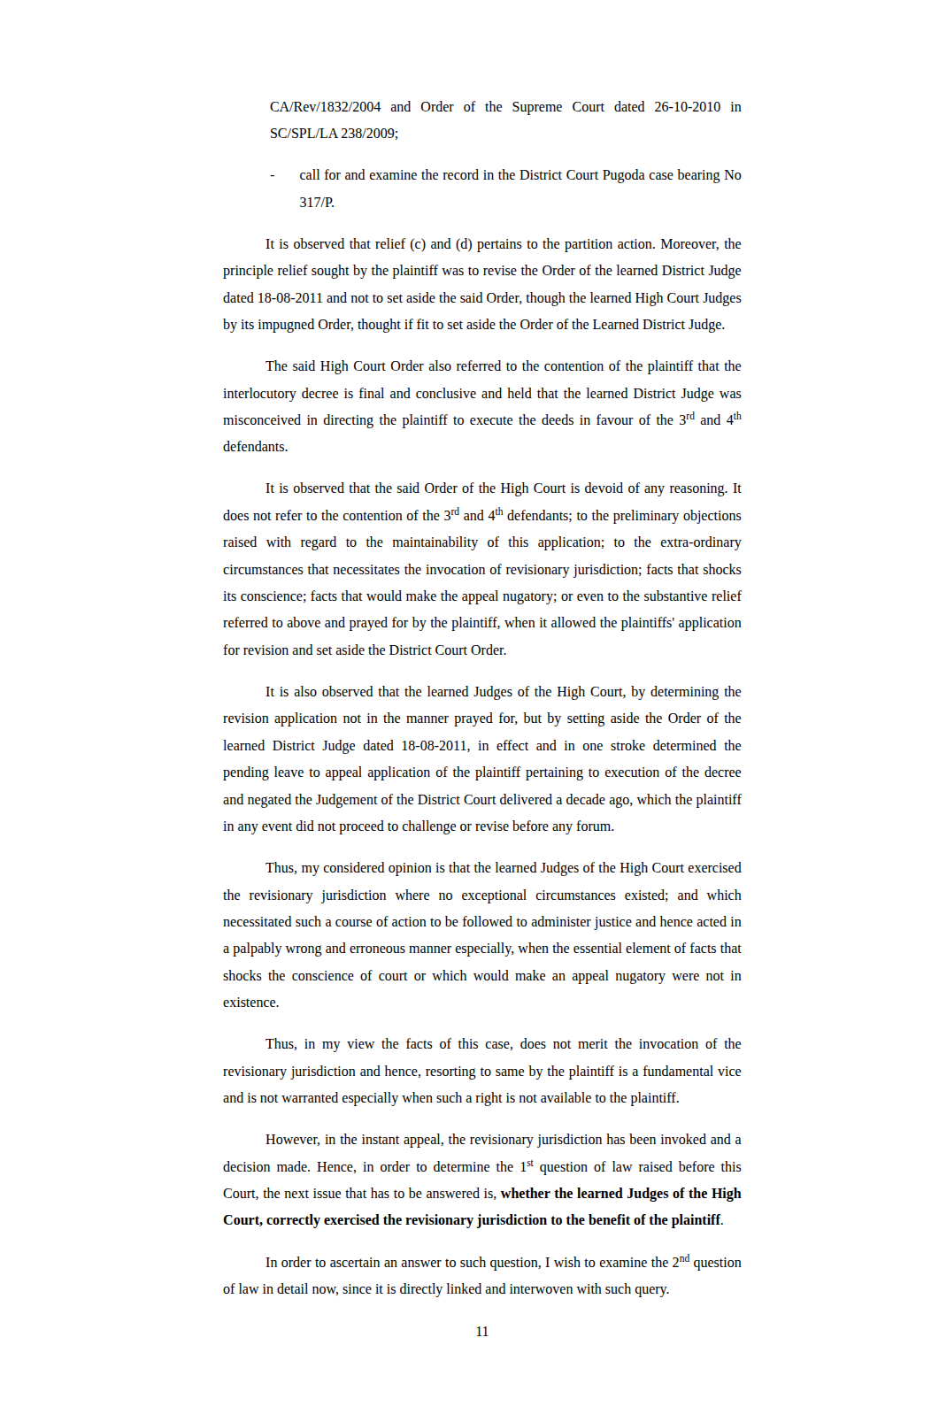CA/Rev/1832/2004 and Order of the Supreme Court dated 26-10-2010 in SC/SPL/LA 238/2009;
call for and examine the record in the District Court Pugoda case bearing No 317/P.
It is observed that relief (c) and (d) pertains to the partition action. Moreover, the principle relief sought by the plaintiff was to revise the Order of the learned District Judge dated 18-08-2011 and not to set aside the said Order, though the learned High Court Judges by its impugned Order, thought if fit to set aside the Order of the Learned District Judge.
The said High Court Order also referred to the contention of the plaintiff that the interlocutory decree is final and conclusive and held that the learned District Judge was misconceived in directing the plaintiff to execute the deeds in favour of the 3rd and 4th defendants.
It is observed that the said Order of the High Court is devoid of any reasoning. It does not refer to the contention of the 3rd and 4th defendants; to the preliminary objections raised with regard to the maintainability of this application; to the extra-ordinary circumstances that necessitates the invocation of revisionary jurisdiction; facts that shocks its conscience; facts that would make the appeal nugatory; or even to the substantive relief referred to above and prayed for by the plaintiff, when it allowed the plaintiffs' application for revision and set aside the District Court Order.
It is also observed that the learned Judges of the High Court, by determining the revision application not in the manner prayed for, but by setting aside the Order of the learned District Judge dated 18-08-2011, in effect and in one stroke determined the pending leave to appeal application of the plaintiff pertaining to execution of the decree and negated the Judgement of the District Court delivered a decade ago, which the plaintiff in any event did not proceed to challenge or revise before any forum.
Thus, my considered opinion is that the learned Judges of the High Court exercised the revisionary jurisdiction where no exceptional circumstances existed; and which necessitated such a course of action to be followed to administer justice and hence acted in a palpably wrong and erroneous manner especially, when the essential element of facts that shocks the conscience of court or which would make an appeal nugatory were not in existence.
Thus, in my view the facts of this case, does not merit the invocation of the revisionary jurisdiction and hence, resorting to same by the plaintiff is a fundamental vice and is not warranted especially when such a right is not available to the plaintiff.
However, in the instant appeal, the revisionary jurisdiction has been invoked and a decision made. Hence, in order to determine the 1st question of law raised before this Court, the next issue that has to be answered is, whether the learned Judges of the High Court, correctly exercised the revisionary jurisdiction to the benefit of the plaintiff.
In order to ascertain an answer to such question, I wish to examine the 2nd question of law in detail now, since it is directly linked and interwoven with such query.
11